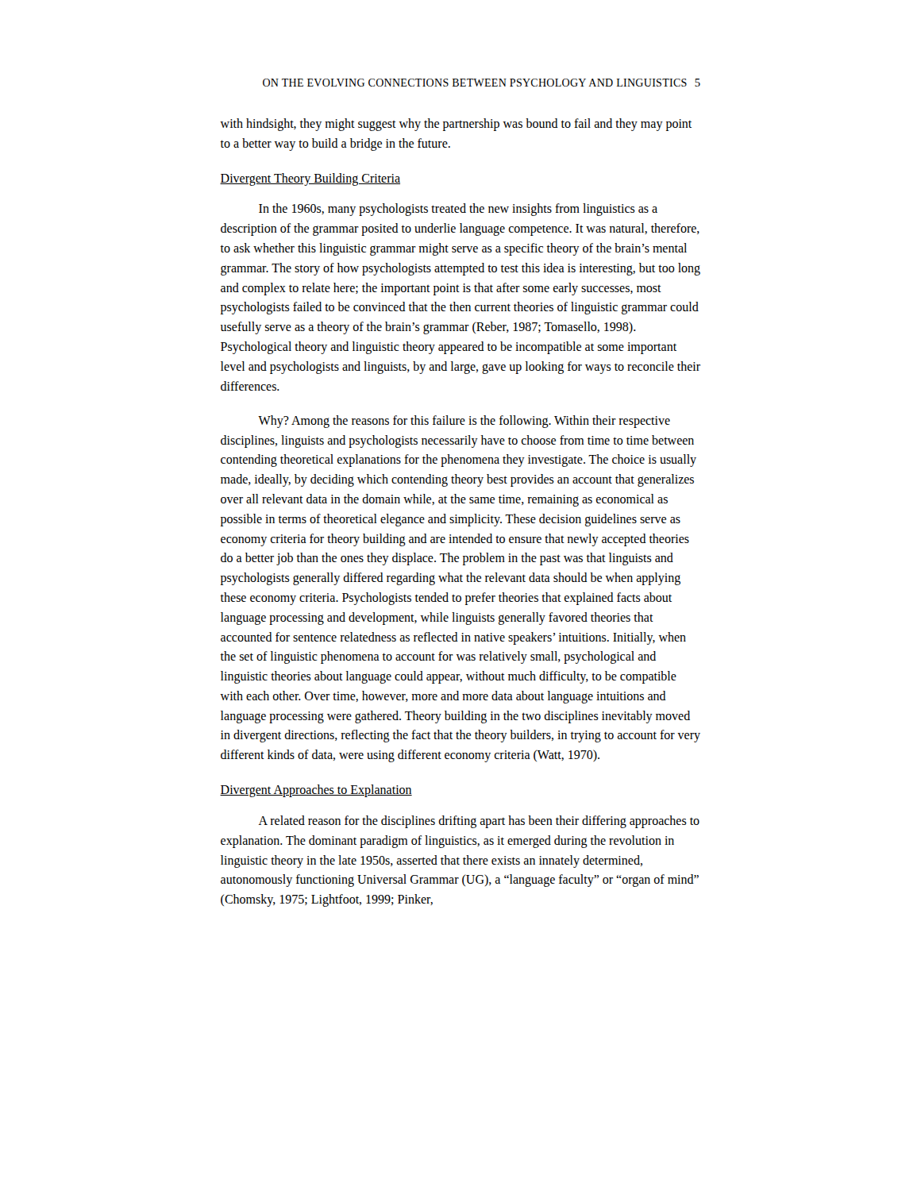On the Evolving Connections Between Psychology and Linguistics 5
with hindsight, they might suggest why the partnership was bound to fail and they may point to a better way to build a bridge in the future.
Divergent Theory Building Criteria
In the 1960s, many psychologists treated the new insights from linguistics as a description of the grammar posited to underlie language competence. It was natural, therefore, to ask whether this linguistic grammar might serve as a specific theory of the brain’s mental grammar. The story of how psychologists attempted to test this idea is interesting, but too long and complex to relate here; the important point is that after some early successes, most psychologists failed to be convinced that the then current theories of linguistic grammar could usefully serve as a theory of the brain’s grammar (Reber, 1987; Tomasello, 1998). Psychological theory and linguistic theory appeared to be incompatible at some important level and psychologists and linguists, by and large, gave up looking for ways to reconcile their differences.
Why? Among the reasons for this failure is the following. Within their respective disciplines, linguists and psychologists necessarily have to choose from time to time between contending theoretical explanations for the phenomena they investigate. The choice is usually made, ideally, by deciding which contending theory best provides an account that generalizes over all relevant data in the domain while, at the same time, remaining as economical as possible in terms of theoretical elegance and simplicity. These decision guidelines serve as economy criteria for theory building and are intended to ensure that newly accepted theories do a better job than the ones they displace. The problem in the past was that linguists and psychologists generally differed regarding what the relevant data should be when applying these economy criteria. Psychologists tended to prefer theories that explained facts about language processing and development, while linguists generally favored theories that accounted for sentence relatedness as reflected in native speakers’ intuitions. Initially, when the set of linguistic phenomena to account for was relatively small, psychological and linguistic theories about language could appear, without much difficulty, to be compatible with each other. Over time, however, more and more data about language intuitions and language processing were gathered. Theory building in the two disciplines inevitably moved in divergent directions, reflecting the fact that the theory builders, in trying to account for very different kinds of data, were using different economy criteria (Watt, 1970).
Divergent Approaches to Explanation
A related reason for the disciplines drifting apart has been their differing approaches to explanation. The dominant paradigm of linguistics, as it emerged during the revolution in linguistic theory in the late 1950s, asserted that there exists an innately determined, autonomously functioning Universal Grammar (UG), a “language faculty” or “organ of mind” (Chomsky, 1975; Lightfoot, 1999; Pinker,